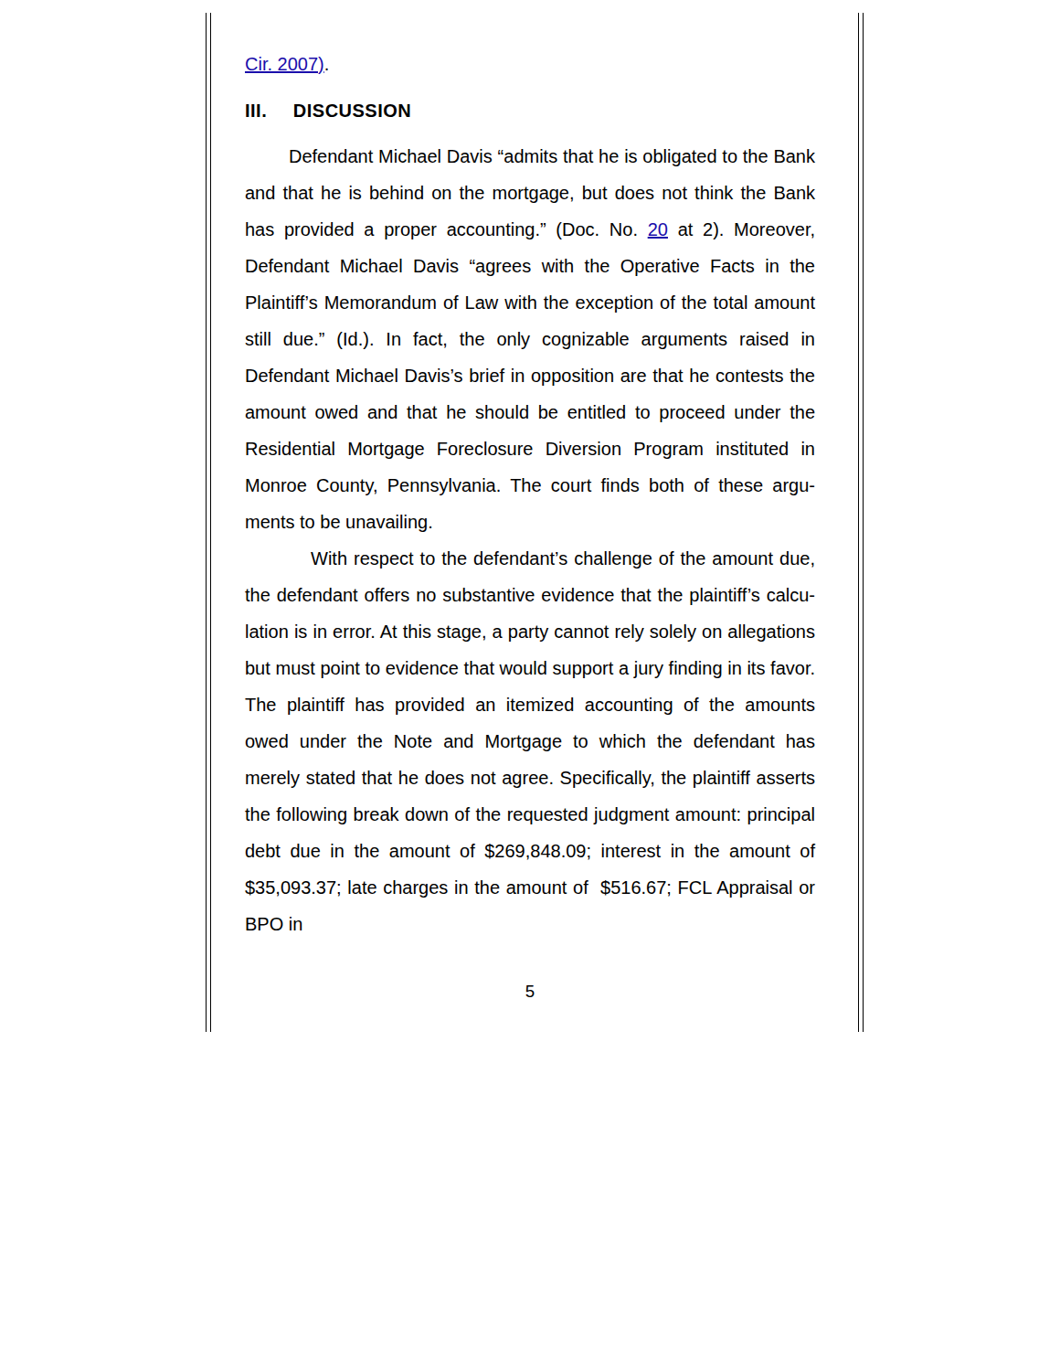Cir. 2007).
III. DISCUSSION
Defendant Michael Davis “admits that he is obligated to the Bank and that he is behind on the mortgage, but does not think the Bank has provided a proper accounting.” (Doc. No. 20 at 2). Moreover, Defendant Michael Davis “agrees with the Operative Facts in the Plaintiff’s Memorandum of Law with the exception of the total amount still due.” (Id.). In fact, the only cognizable arguments raised in Defendant Michael Davis’s brief in opposition are that he contests the amount owed and that he should be entitled to proceed under the Residential Mortgage Foreclosure Diversion Program instituted in Monroe County, Pennsylvania. The court finds both of these arguments to be unavailing.
With respect to the defendant’s challenge of the amount due, the defendant offers no substantive evidence that the plaintiff’s calculation is in error. At this stage, a party cannot rely solely on allegations but must point to evidence that would support a jury finding in its favor. The plaintiff has provided an itemized accounting of the amounts owed under the Note and Mortgage to which the defendant has merely stated that he does not agree. Specifically, the plaintiff asserts the following break down of the requested judgment amount: principal debt due in the amount of $269,848.09; interest in the amount of $35,093.37; late charges in the amount of $516.67; FCL Appraisal or BPO in
5